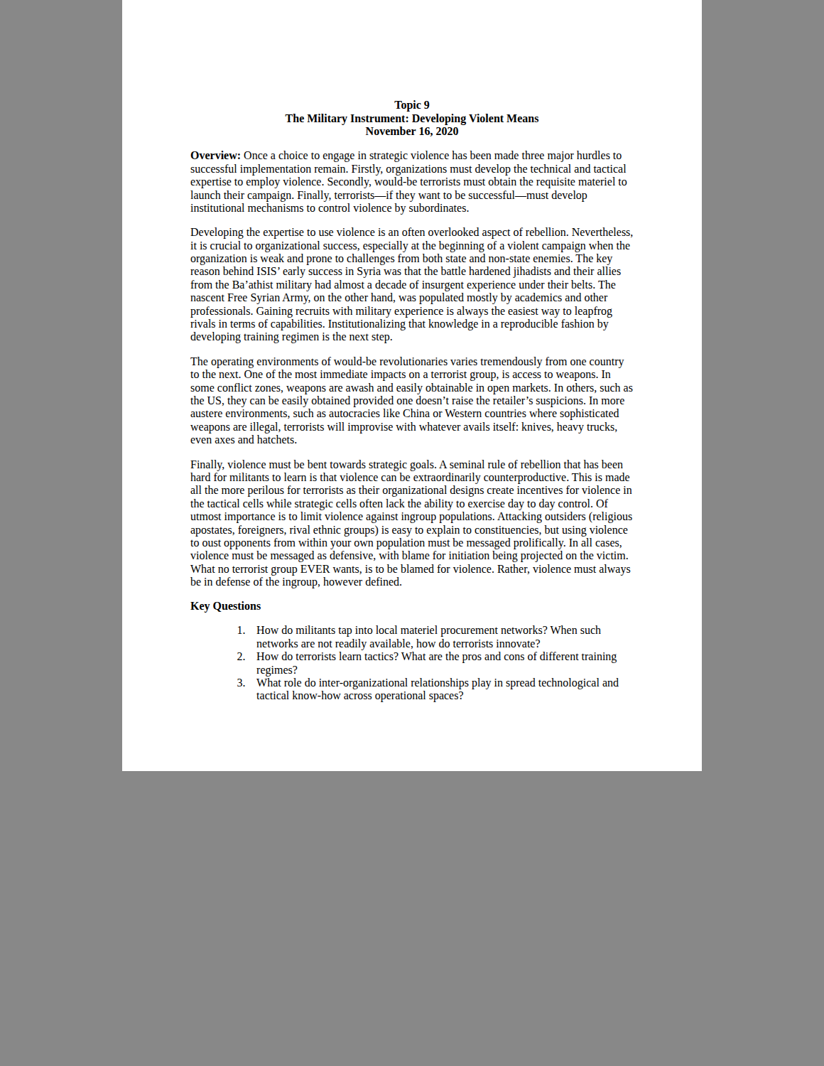Topic 9 The Military Instrument: Developing Violent Means November 16, 2020
Overview: Once a choice to engage in strategic violence has been made three major hurdles to successful implementation remain. Firstly, organizations must develop the technical and tactical expertise to employ violence. Secondly, would-be terrorists must obtain the requisite materiel to launch their campaign. Finally, terrorists—if they want to be successful—must develop institutional mechanisms to control violence by subordinates.
Developing the expertise to use violence is an often overlooked aspect of rebellion. Nevertheless, it is crucial to organizational success, especially at the beginning of a violent campaign when the organization is weak and prone to challenges from both state and non-state enemies. The key reason behind ISIS’ early success in Syria was that the battle hardened jihadists and their allies from the Ba’athist military had almost a decade of insurgent experience under their belts. The nascent Free Syrian Army, on the other hand, was populated mostly by academics and other professionals. Gaining recruits with military experience is always the easiest way to leapfrog rivals in terms of capabilities. Institutionalizing that knowledge in a reproducible fashion by developing training regimen is the next step.
The operating environments of would-be revolutionaries varies tremendously from one country to the next. One of the most immediate impacts on a terrorist group, is access to weapons. In some conflict zones, weapons are awash and easily obtainable in open markets. In others, such as the US, they can be easily obtained provided one doesn’t raise the retailer’s suspicions. In more austere environments, such as autocracies like China or Western countries where sophisticated weapons are illegal, terrorists will improvise with whatever avails itself: knives, heavy trucks, even axes and hatchets.
Finally, violence must be bent towards strategic goals. A seminal rule of rebellion that has been hard for militants to learn is that violence can be extraordinarily counterproductive. This is made all the more perilous for terrorists as their organizational designs create incentives for violence in the tactical cells while strategic cells often lack the ability to exercise day to day control. Of utmost importance is to limit violence against ingroup populations. Attacking outsiders (religious apostates, foreigners, rival ethnic groups) is easy to explain to constituencies, but using violence to oust opponents from within your own population must be messaged prolifically. In all cases, violence must be messaged as defensive, with blame for initiation being projected on the victim. What no terrorist group EVER wants, is to be blamed for violence. Rather, violence must always be in defense of the ingroup, however defined.
Key Questions
How do militants tap into local materiel procurement networks? When such networks are not readily available, how do terrorists innovate?
How do terrorists learn tactics? What are the pros and cons of different training regimes?
What role do inter-organizational relationships play in spread technological and tactical know-how across operational spaces?